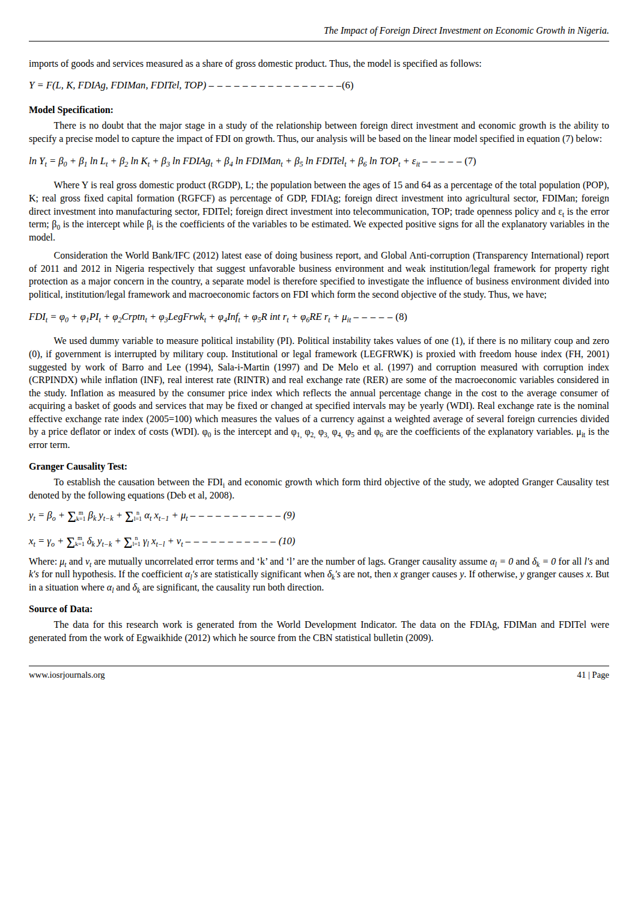The Impact of Foreign Direct Investment on Economic Growth in Nigeria.
imports of goods and services measured as a share of gross domestic product. Thus, the model is specified as follows:
Y = F(L, K, FDIAg, FDIMan, FDITel, TOP) – – – – – – – – – – – – – – – –(6)
Model Specification:
There is no doubt that the major stage in a study of the relationship between foreign direct investment and economic growth is the ability to specify a precise model to capture the impact of FDI on growth. Thus, our analysis will be based on the linear model specified in equation (7) below:
ln Yt = β0 + β1 ln Lt + β2 ln Kt + β3 ln FDIAgt + β4 ln FDIMant + β5 ln FDITelt + β6 ln TOPt + εit – – – – – (7)
Where Y is real gross domestic product (RGDP), L; the population between the ages of 15 and 64 as a percentage of the total population (POP), K; real gross fixed capital formation (RGFCF) as percentage of GDP, FDIAg; foreign direct investment into agricultural sector, FDIMan; foreign direct investment into manufacturing sector, FDITel; foreign direct investment into telecommunication, TOP; trade openness policy and εt is the error term; β0 is the intercept while βi is the coefficients of the variables to be estimated. We expected positive signs for all the explanatory variables in the model.
Consideration the World Bank/IFC (2012) latest ease of doing business report, and Global Anti-corruption (Transparency International) report of 2011 and 2012 in Nigeria respectively that suggest unfavorable business environment and weak institution/legal framework for property right protection as a major concern in the country, a separate model is therefore specified to investigate the influence of business environment divided into political, institution/legal framework and macroeconomic factors on FDI which form the second objective of the study. Thus, we have;
FDIt = φ0 + φ1PIt + φ2Crptnt + φ3LegFrwkt + φ4Inft + φ5R int rt + φ6RE rt + μit – – – – – (8)
We used dummy variable to measure political instability (PI). Political instability takes values of one (1), if there is no military coup and zero (0), if government is interrupted by military coup. Institutional or legal framework (LEGFRWK) is proxied with freedom house index (FH, 2001) suggested by work of Barro and Lee (1994), Sala-i-Martin (1997) and De Melo et al. (1997) and corruption measured with corruption index (CRPINDX) while inflation (INF), real interest rate (RINTR) and real exchange rate (RER) are some of the macroeconomic variables considered in the study. Inflation as measured by the consumer price index which reflects the annual percentage change in the cost to the average consumer of acquiring a basket of goods and services that may be fixed or changed at specified intervals may be yearly (WDI). Real exchange rate is the nominal effective exchange rate index (2005=100) which measures the values of a currency against a weighted average of several foreign currencies divided by a price deflator or index of costs (WDI). φ0 is the intercept and φ1, φ2, φ3, φ4, φ5 and φ6 are the coefficients of the explanatory variables. μit is the error term.
Granger Causality Test:
To establish the causation between the FDIi and economic growth which form third objective of the study, we adopted Granger Causality test denoted by the following equations (Deb et al, 2008).
yt = βo + Σm
k=1 βk yt−k + Σn
l=1 αt xt−1 + μt – – – – – – – – – – – (9)
xt = γo + Σm
k=1 δk yt−k + Σn
l=1 γl xt−l + vt – – – – – – – – – – – (10)
Where: μt and vt are mutually uncorrelated error terms and ‘k’ and ‘l’ are the number of lags. Granger causality assume αl = 0 and δk = 0 for all l′s and k′s for null hypothesis. If the coefficient αl′s are statistically significant when δk′s are not, then x granger causes y. If otherwise, y granger causes x. But in a situation where αl and δk are significant, the causality run both direction.
Source of Data:
The data for this research work is generated from the World Development Indicator. The data on the FDIAg, FDIMan and FDITel were generated from the work of Egwaikhide (2012) which he source from the CBN statistical bulletin (2009).
www.iosrjournals.org 41 | Page